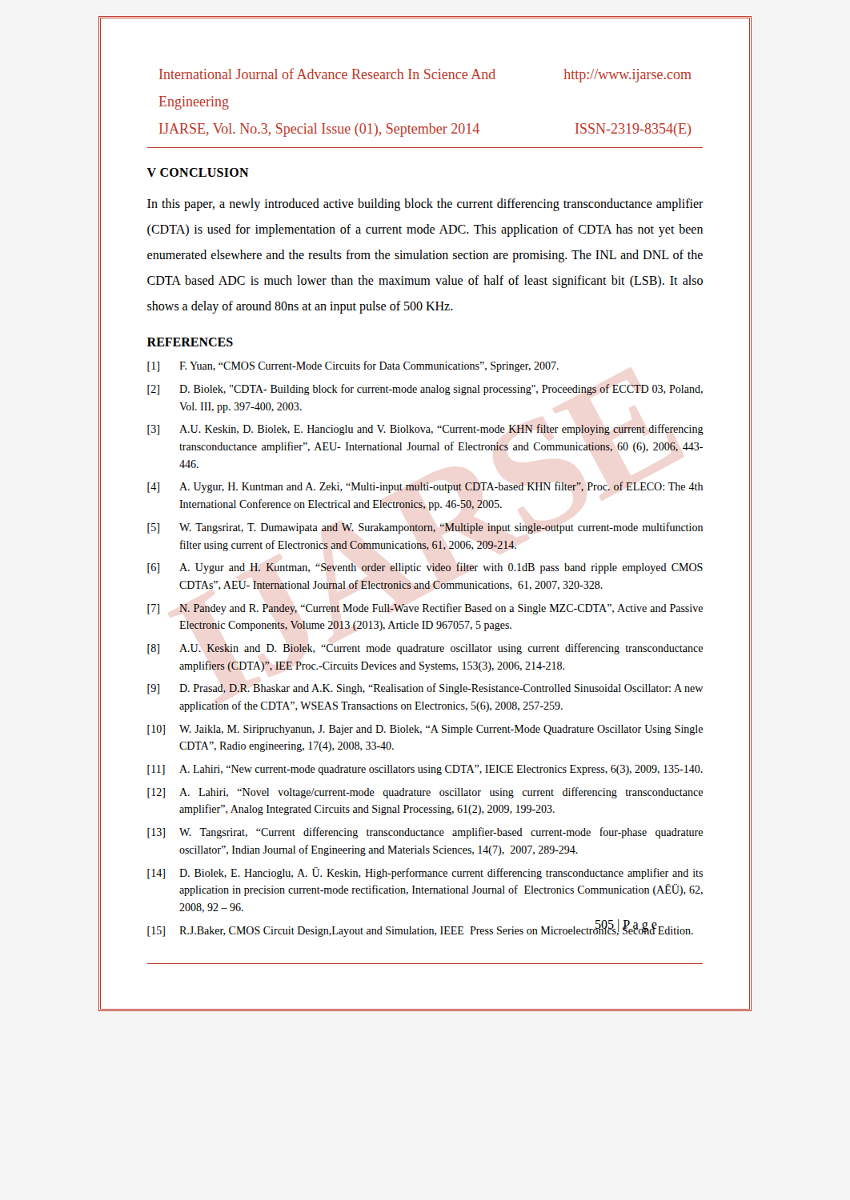IJARSE
International Journal of Advance Research In Science And Engineering http://www.ijarse.com
IJARSE, Vol. No.3, Special Issue (01), September 2014 ISSN-2319-8354(E)
V CONCLUSION
In this paper, a newly introduced active building block the current differencing transconductance amplifier (CDTA) is used for implementation of a current mode ADC. This application of CDTA has not yet been enumerated elsewhere and the results from the simulation section are promising. The INL and DNL of the CDTA based ADC is much lower than the maximum value of half of least significant bit (LSB). It also shows a delay of around 80ns at an input pulse of 500 KHz.
REFERENCES
[1] F. Yuan, “CMOS Current-Mode Circuits for Data Communications”, Springer, 2007.
[2] D. Biolek, "CDTA- Building block for current-mode analog signal processing", Proceedings of ECCTD 03, Poland, Vol. III, pp. 397-400, 2003.
[3] A.U. Keskin, D. Biolek, E. Hancioglu and V. Biolkova, “Current-mode KHN filter employing current differencing transconductance amplifier”, AEU- International Journal of Electronics and Communications, 60 (6), 2006, 443-446.
[4] A. Uygur, H. Kuntman and A. Zeki, “Multi-input multi-output CDTA-based KHN filter”, Proc. of ELECO: The 4th International Conference on Electrical and Electronics, pp. 46-50, 2005.
[5] W. Tangsrirat, T. Dumawipata and W. Surakampontorn, “Multiple input single-output current-mode multifunction filter using current of Electronics and Communications, 61, 2006, 209-214.
[6] A. Uygur and H. Kuntman, “Seventh order elliptic video filter with 0.1dB pass band ripple employed CMOS CDTAs”, AEU- International Journal of Electronics and Communications, 61, 2007, 320-328.
[7] N. Pandey and R. Pandey, “Current Mode Full-Wave Rectifier Based on a Single MZC-CDTA”, Active and Passive Electronic Components, Volume 2013 (2013), Article ID 967057, 5 pages.
[8] A.U. Keskin and D. Biolek, “Current mode quadrature oscillator using current differencing transconductance amplifiers (CDTA)”, IEE Proc.-Circuits Devices and Systems, 153(3), 2006, 214-218.
[9] D. Prasad, D.R. Bhaskar and A.K. Singh, “Realisation of Single-Resistance-Controlled Sinusoidal Oscillator: A new application of the CDTA”, WSEAS Transactions on Electronics, 5(6), 2008, 257-259.
[10] W. Jaikla, M. Siripruchyanun, J. Bajer and D. Biolek, “A Simple Current-Mode Quadrature Oscillator Using Single CDTA”, Radio engineering, 17(4), 2008, 33-40.
[11] A. Lahiri, “New current-mode quadrature oscillators using CDTA”, IEICE Electronics Express, 6(3), 2009, 135-140.
[12] A. Lahiri, “Novel voltage/current-mode quadrature oscillator using current differencing transconductance amplifier”, Analog Integrated Circuits and Signal Processing, 61(2), 2009, 199-203.
[13] W. Tangsrirat, “Current differencing transconductance amplifier-based current-mode four-phase quadrature oscillator”, Indian Journal of Engineering and Materials Sciences, 14(7), 2007, 289-294.
[14] D. Biolek, E. Hancioglu, A. Ü. Keskin, High-performance current differencing transconductance amplifier and its application in precision current-mode rectification, International Journal of Electronics Communication (AËÜ), 62, 2008, 92 – 96.
[15] R.J.Baker, CMOS Circuit Design,Layout and Simulation, IEEE Press Series on Microelectronics, Second Edition.
505 | P a g e